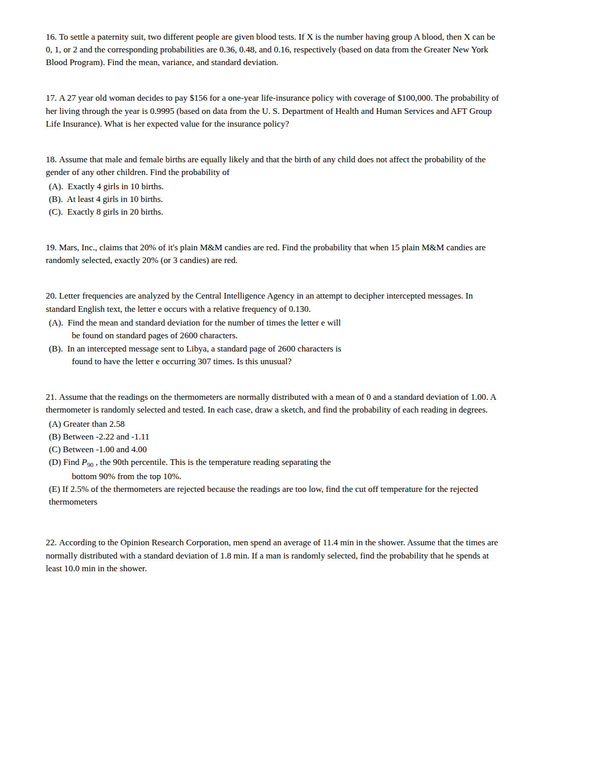To settle a paternity suit, two different people are given blood tests. If X is the number having group A blood, then X can be 0, 1, or 2 and the corresponding probabilities are 0.36, 0.48, and 0.16, respectively (based on data from the Greater New York Blood Program). Find the mean, variance, and standard deviation.
A 27 year old woman decides to pay $156 for a one-year life-insurance policy with coverage of $100,000. The probability of her living through the year is 0.9995 (based on data from the U. S. Department of Health and Human Services and AFT Group Life Insurance). What is her expected value for the insurance policy?
Assume that male and female births are equally likely and that the birth of any child does not affect the probability of the gender of any other children. Find the probability of
(A). Exactly 4 girls in 10 births.
(B). At least 4 girls in 10 births.
(C). Exactly 8 girls in 20 births.
Mars, Inc., claims that 20% of it's plain M&M candies are red. Find the probability that when 15 plain M&M candies are randomly selected, exactly 20% (or 3 candies) are red.
Letter frequencies are analyzed by the Central Intelligence Agency in an attempt to decipher intercepted messages. In standard English text, the letter e occurs with a relative frequency of 0.130.
(A). Find the mean and standard deviation for the number of times the letter e will
be found on standard pages of 2600 characters.
(B). In an intercepted message sent to Libya, a standard page of 2600 characters is
found to have the letter e occurring 307 times. Is this unusual?
Assume that the readings on the thermometers are normally distributed with a mean of 0 and a standard deviation of 1.00. A thermometer is randomly selected and tested. In each case, draw a sketch, and find the probability of each reading in degrees.
(A) Greater than 2.58
(B) Between -2.22 and -1.11
(C) Between -1.00 and 4.00
(D) Find P90 , the 90th percentile. This is the temperature reading separating the
bottom 90% from the top 10%.
(E) If 2.5% of the thermometers are rejected because the readings are too low, find the cut off temperature for the rejected thermometers
According to the Opinion Research Corporation, men spend an average of 11.4 min in the shower. Assume that the times are normally distributed with a standard deviation of 1.8 min. If a man is randomly selected, find the probability that he spends at least 10.0 min in the shower.